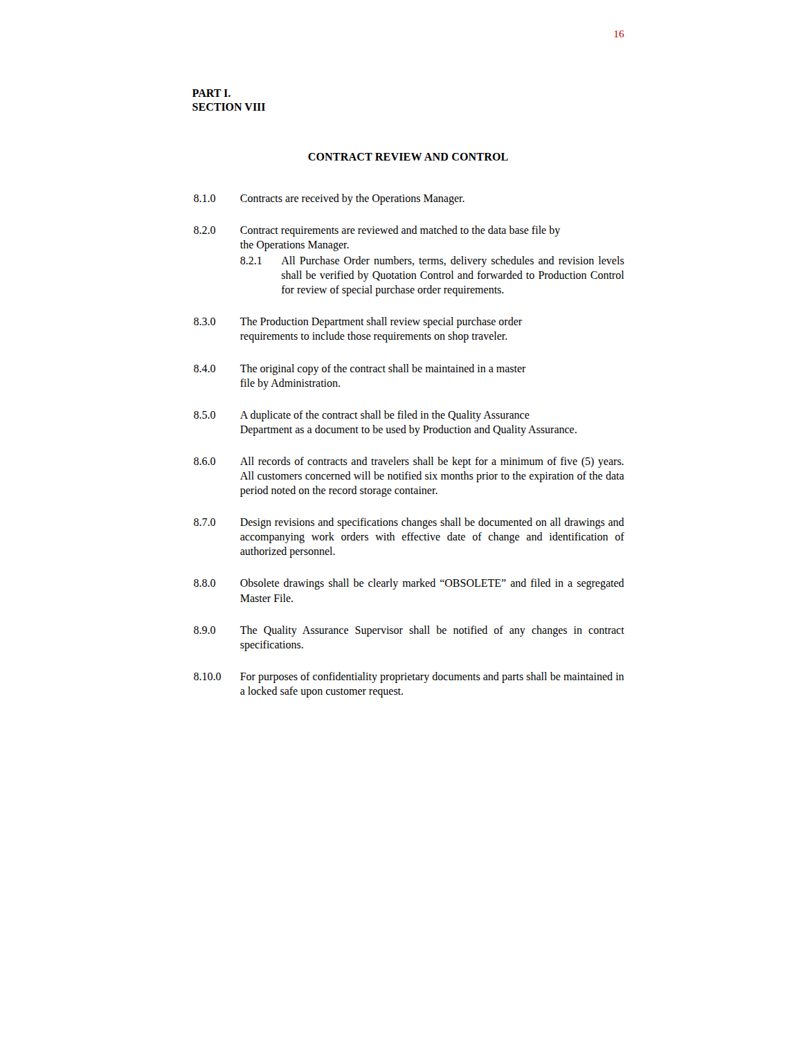16
PART I.
SECTION VIII
CONTRACT REVIEW AND CONTROL
8.1.0
Contracts are received by the Operations Manager.
8.2.0
Contract requirements are reviewed and matched to the data base file by
the Operations Manager.
8.2.1
All Purchase Order numbers, terms, delivery schedules and revision levels shall be verified by Quotation Control and forwarded to Production Control for review of special purchase order requirements.
8.3.0
The Production Department shall review special purchase order
requirements to include those requirements on shop traveler.
8.4.0
The original copy of the contract shall be maintained in a master
file by Administration.
8.5.0
A duplicate of the contract shall be filed in the Quality Assurance
Department as a document to be used by Production and Quality Assurance.
8.6.0
All records of contracts and travelers shall be kept for a minimum of five (5) years. All customers concerned will be notified six months prior to the expiration of the data period noted on the record storage container.
8.7.0
Design revisions and specifications changes shall be documented on all drawings and accompanying work orders with effective date of change and identification of authorized personnel.
8.8.0
Obsolete drawings shall be clearly marked “OBSOLETE” and filed in a segregated Master File.
8.9.0
The Quality Assurance Supervisor shall be notified of any changes in contract specifications.
8.10.0
For purposes of confidentiality proprietary documents and parts shall be maintained in a locked safe upon customer request.